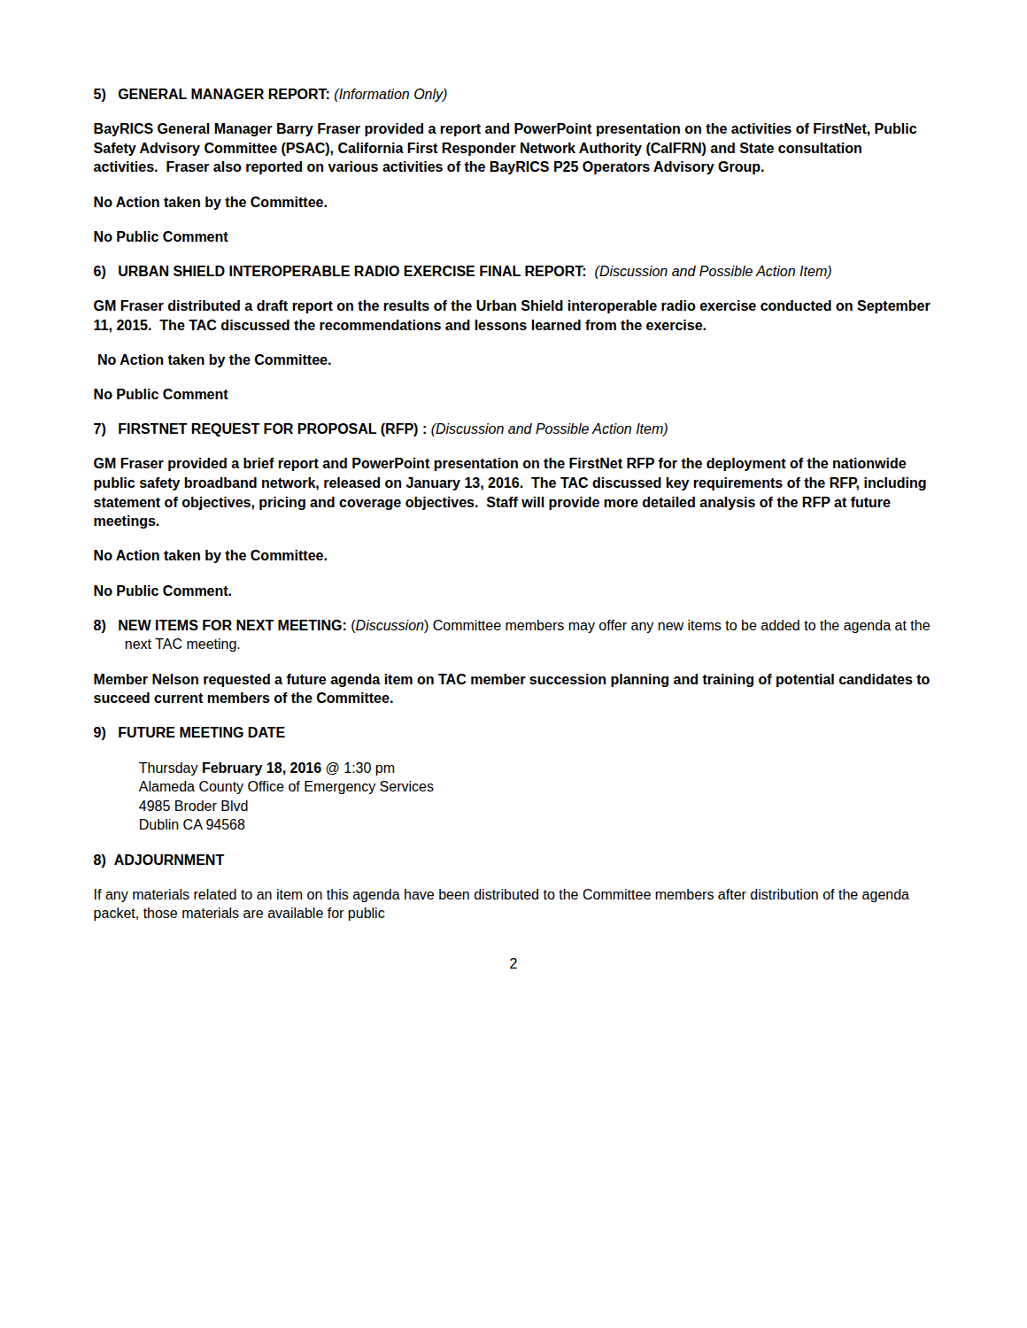5) GENERAL MANAGER REPORT: (Information Only)
BayRICS General Manager Barry Fraser provided a report and PowerPoint presentation on the activities of FirstNet, Public Safety Advisory Committee (PSAC), California First Responder Network Authority (CalFRN) and State consultation activities. Fraser also reported on various activities of the BayRICS P25 Operators Advisory Group.
No Action taken by the Committee.
No Public Comment
6) URBAN SHIELD INTEROPERABLE RADIO EXERCISE FINAL REPORT: (Discussion and Possible Action Item)
GM Fraser distributed a draft report on the results of the Urban Shield interoperable radio exercise conducted on September 11, 2015. The TAC discussed the recommendations and lessons learned from the exercise.
No Action taken by the Committee.
No Public Comment
7) FIRSTNET REQUEST FOR PROPOSAL (RFP) : (Discussion and Possible Action Item)
GM Fraser provided a brief report and PowerPoint presentation on the FirstNet RFP for the deployment of the nationwide public safety broadband network, released on January 13, 2016. The TAC discussed key requirements of the RFP, including statement of objectives, pricing and coverage objectives. Staff will provide more detailed analysis of the RFP at future meetings.
No Action taken by the Committee.
No Public Comment.
8) NEW ITEMS FOR NEXT MEETING: (Discussion) Committee members may offer any new items to be added to the agenda at the next TAC meeting.
Member Nelson requested a future agenda item on TAC member succession planning and training of potential candidates to succeed current members of the Committee.
9) FUTURE MEETING DATE
Thursday February 18, 2016 @ 1:30 pm
Alameda County Office of Emergency Services
4985 Broder Blvd
Dublin CA 94568
8) ADJOURNMENT
If any materials related to an item on this agenda have been distributed to the Committee members after distribution of the agenda packet, those materials are available for public
2